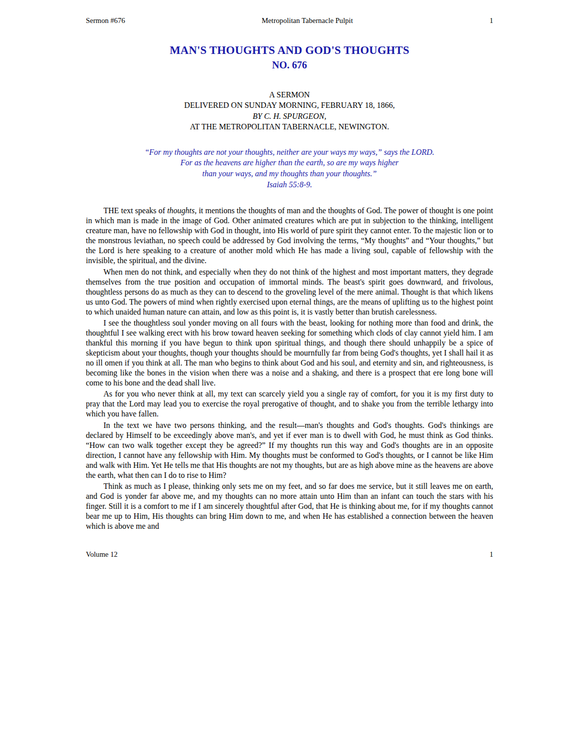Sermon #676 Metropolitan Tabernacle Pulpit 1
MAN'S THOUGHTS AND GOD'S THOUGHTS
NO. 676
A SERMON
DELIVERED ON SUNDAY MORNING, FEBRUARY 18, 1866,
BY C. H. SPURGEON,
AT THE METROPOLITAN TABERNACLE, NEWINGTON.
“For my thoughts are not your thoughts, neither are your ways my ways,” says the LORD.
For as the heavens are higher than the earth, so are my ways higher
than your ways, and my thoughts than your thoughts.”
Isaiah 55:8-9.
THE text speaks of thoughts, it mentions the thoughts of man and the thoughts of God. The power of thought is one point in which man is made in the image of God. Other animated creatures which are put in subjection to the thinking, intelligent creature man, have no fellowship with God in thought, into His world of pure spirit they cannot enter. To the majestic lion or to the monstrous leviathan, no speech could be addressed by God involving the terms, “My thoughts” and “Your thoughts,” but the Lord is here speaking to a creature of another mold which He has made a living soul, capable of fellowship with the invisible, the spiritual, and the divine.
When men do not think, and especially when they do not think of the highest and most important matters, they degrade themselves from the true position and occupation of immortal minds. The beast's spirit goes downward, and frivolous, thoughtless persons do as much as they can to descend to the groveling level of the mere animal. Thought is that which likens us unto God. The powers of mind when rightly exercised upon eternal things, are the means of uplifting us to the highest point to which unaided human nature can attain, and low as this point is, it is vastly better than brutish carelessness.
I see the thoughtless soul yonder moving on all fours with the beast, looking for nothing more than food and drink, the thoughtful I see walking erect with his brow toward heaven seeking for something which clods of clay cannot yield him. I am thankful this morning if you have begun to think upon spiritual things, and though there should unhappily be a spice of skepticism about your thoughts, though your thoughts should be mournfully far from being God's thoughts, yet I shall hail it as no ill omen if you think at all. The man who begins to think about God and his soul, and eternity and sin, and righteousness, is becoming like the bones in the vision when there was a noise and a shaking, and there is a prospect that ere long bone will come to his bone and the dead shall live.
As for you who never think at all, my text can scarcely yield you a single ray of comfort, for you it is my first duty to pray that the Lord may lead you to exercise the royal prerogative of thought, and to shake you from the terrible lethargy into which you have fallen.
In the text we have two persons thinking, and the result—man's thoughts and God's thoughts. God's thinkings are declared by Himself to be exceedingly above man's, and yet if ever man is to dwell with God, he must think as God thinks. “How can two walk together except they be agreed?” If my thoughts run this way and God's thoughts are in an opposite direction, I cannot have any fellowship with Him. My thoughts must be conformed to God's thoughts, or I cannot be like Him and walk with Him. Yet He tells me that His thoughts are not my thoughts, but are as high above mine as the heavens are above the earth, what then can I do to rise to Him?
Think as much as I please, thinking only sets me on my feet, and so far does me service, but it still leaves me on earth, and God is yonder far above me, and my thoughts can no more attain unto Him than an infant can touch the stars with his finger. Still it is a comfort to me if I am sincerely thoughtful after God, that He is thinking about me, for if my thoughts cannot bear me up to Him, His thoughts can bring Him down to me, and when He has established a connection between the heaven which is above me and
Volume 12 1